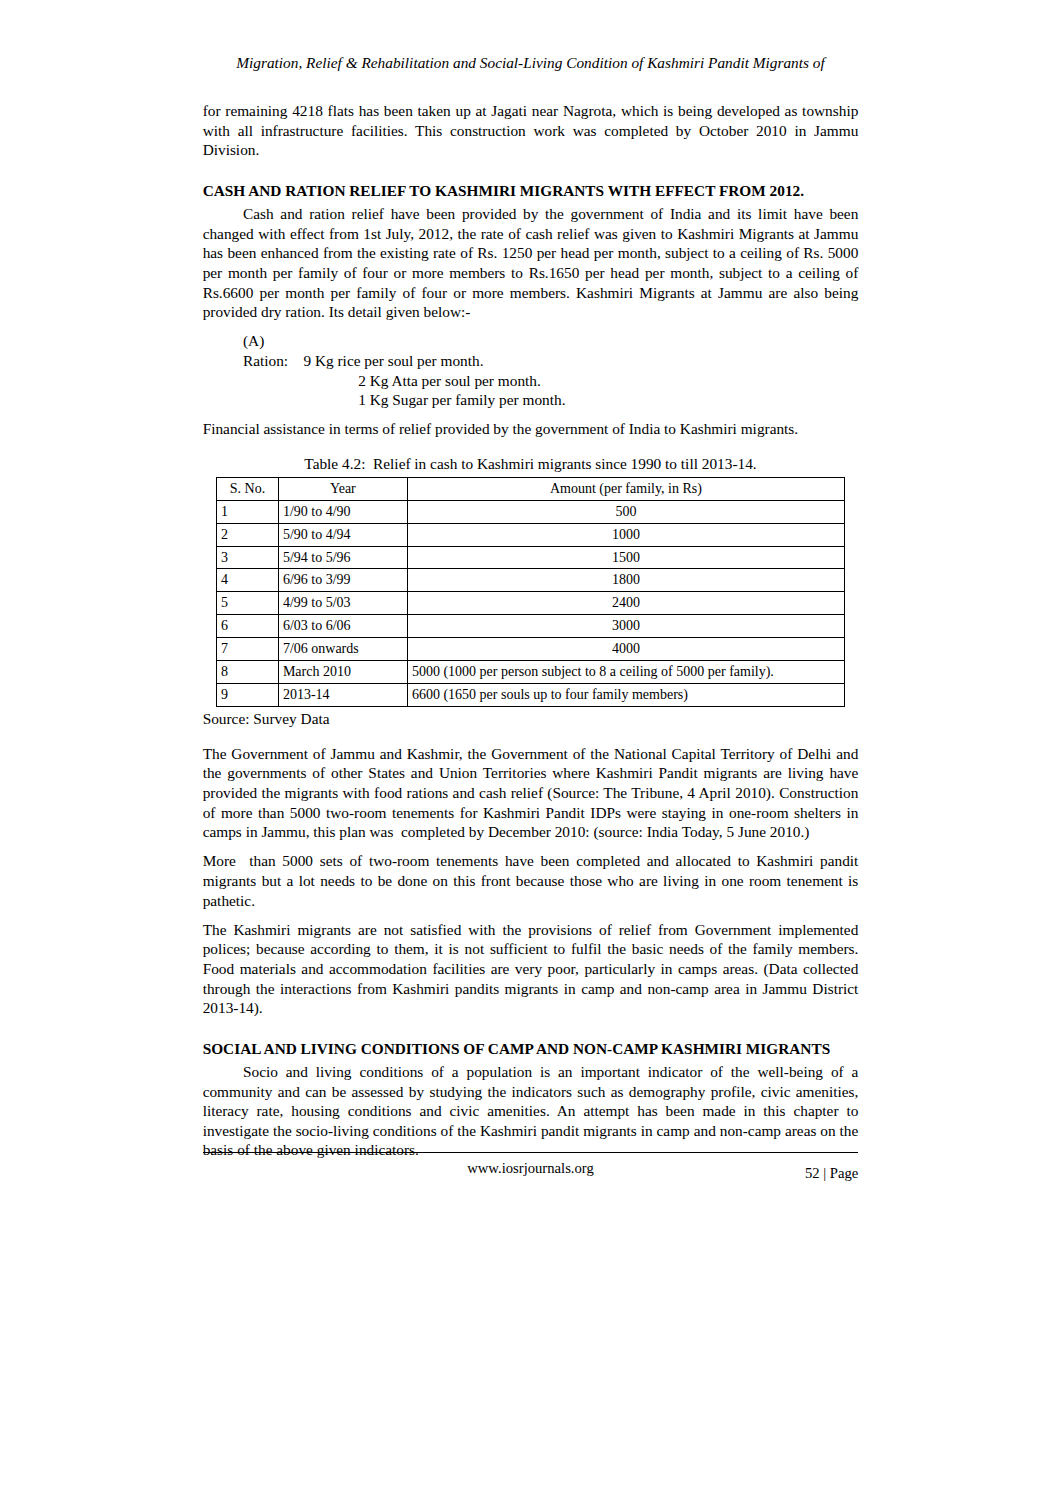Migration, Relief & Rehabilitation and Social-Living Condition of Kashmiri Pandit Migrants of
for remaining 4218 flats has been taken up at Jagati near Nagrota, which is being developed as township with all infrastructure facilities. This construction work was completed by October 2010 in Jammu Division.
Cash and Ration Relief to Kashmiri Migrants with effect from 2012.
Cash and ration relief have been provided by the government of India and its limit have been changed with effect from 1st July, 2012, the rate of cash relief was given to Kashmiri Migrants at Jammu has been enhanced from the existing rate of Rs. 1250 per head per month, subject to a ceiling of Rs. 5000 per month per family of four or more members to Rs.1650 per head per month, subject to a ceiling of Rs.6600 per month per family of four or more members. Kashmiri Migrants at Jammu are also being provided dry ration. Its detail given below:-
(A) Ration: 9 Kg rice per soul per month.
2 Kg Atta per soul per month.
1 Kg Sugar per family per month.
Financial assistance in terms of relief provided by the government of India to Kashmiri migrants.
Table 4.2: Relief in cash to Kashmiri migrants since 1990 to till 2013-14.
| S. No. | Year | Amount (per family, in Rs) |
| --- | --- | --- |
| 1 | 1/90 to 4/90 | 500 |
| 2 | 5/90 to 4/94 | 1000 |
| 3 | 5/94 to 5/96 | 1500 |
| 4 | 6/96 to 3/99 | 1800 |
| 5 | 4/99 to 5/03 | 2400 |
| 6 | 6/03 to 6/06 | 3000 |
| 7 | 7/06 onwards | 4000 |
| 8 | March 2010 | 5000 (1000 per person subject to 8 a ceiling of 5000 per family). |
| 9 | 2013-14 | 6600 (1650 per souls up to four family members) |
Source: Survey Data
The Government of Jammu and Kashmir, the Government of the National Capital Territory of Delhi and the governments of other States and Union Territories where Kashmiri Pandit migrants are living have provided the migrants with food rations and cash relief (Source: The Tribune, 4 April 2010). Construction of more than 5000 two-room tenements for Kashmiri Pandit IDPs were staying in one-room shelters in camps in Jammu, this plan was completed by December 2010: (source: India Today, 5 June 2010.)
More than 5000 sets of two-room tenements have been completed and allocated to Kashmiri pandit migrants but a lot needs to be done on this front because those who are living in one room tenement is pathetic.
The Kashmiri migrants are not satisfied with the provisions of relief from Government implemented polices; because according to them, it is not sufficient to fulfil the basic needs of the family members. Food materials and accommodation facilities are very poor, particularly in camps areas. (Data collected through the interactions from Kashmiri pandits migrants in camp and non-camp area in Jammu District 2013-14).
Social and Living Conditions of Camp and Non-Camp Kashmiri Migrants
Socio and living conditions of a population is an important indicator of the well-being of a community and can be assessed by studying the indicators such as demography profile, civic amenities, literacy rate, housing conditions and civic amenities. An attempt has been made in this chapter to investigate the socio-living conditions of the Kashmiri pandit migrants in camp and non-camp areas on the basis of the above given indicators.
www.iosrjournals.org
52 | Page